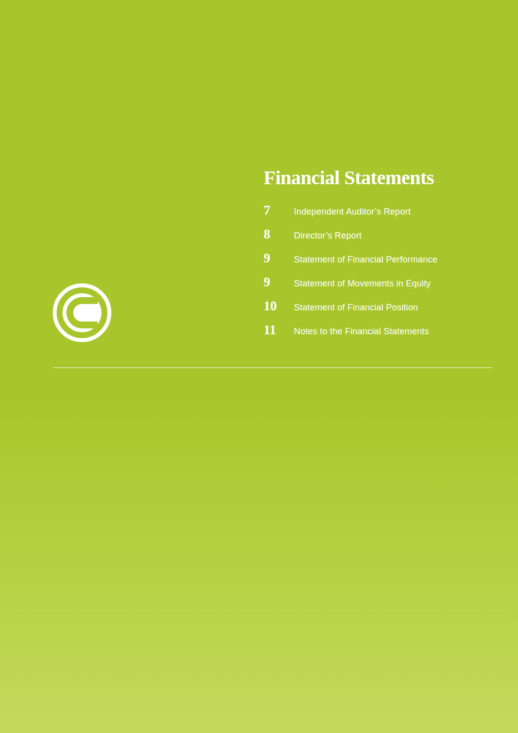Financial Statements
7 Independent Auditor’s Report
8 Director’s Report
9 Statement of Financial Performance
9 Statement of Movements in Equity
10 Statement of Financial Position
11 Notes to the Financial Statements